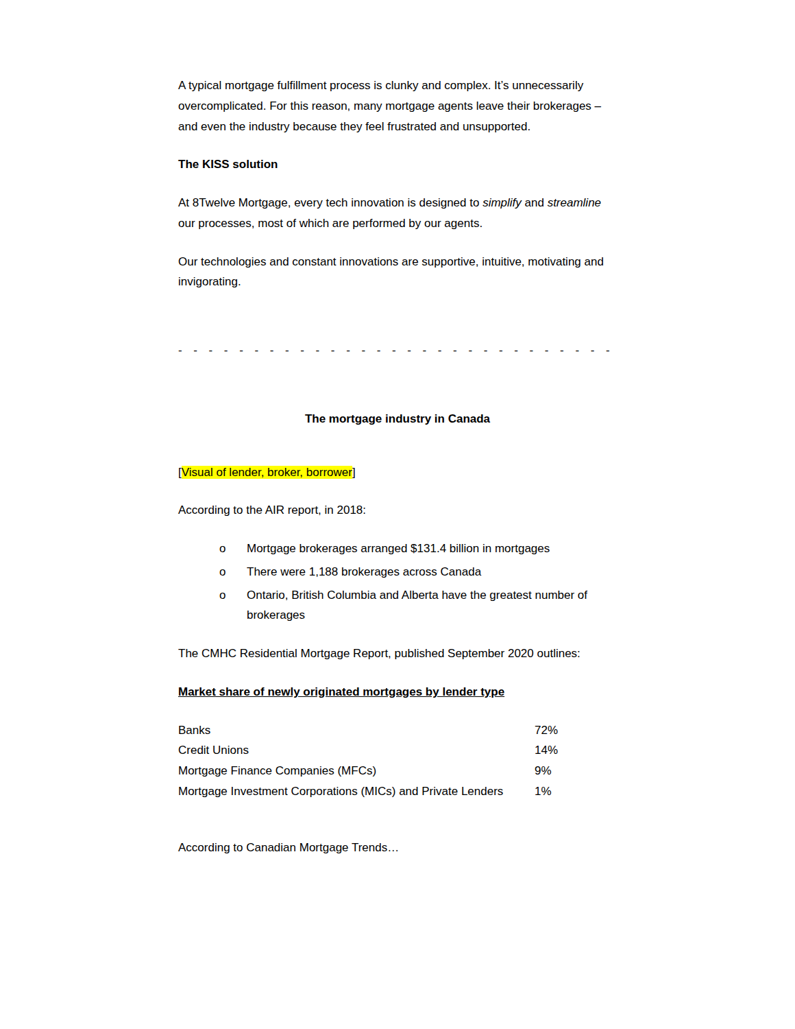A typical mortgage fulfillment process is clunky and complex. It’s unnecessarily overcomplicated. For this reason, many mortgage agents leave their brokerages – and even the industry because they feel frustrated and unsupported.
The KISS solution
At 8Twelve Mortgage, every tech innovation is designed to simplify and streamline our processes, most of which are performed by our agents.
Our technologies and constant innovations are supportive, intuitive, motivating and invigorating.
- - - - - - - - - - - - - - - - - - - - - - - - - - - - - - - - - - - - - - - - - - - - -
The mortgage industry in Canada
[Visual of lender, broker, borrower]
According to the AIR report, in 2018:
Mortgage brokerages arranged $131.4 billion in mortgages
There were 1,188 brokerages across Canada
Ontario, British Columbia and Alberta have the greatest number of brokerages
The CMHC Residential Mortgage Report, published September 2020 outlines:
Market share of newly originated mortgages by lender type
| Banks | 72% |
| Credit Unions | 14% |
| Mortgage Finance Companies (MFCs) | 9% |
| Mortgage Investment Corporations (MICs) and Private Lenders | 1% |
According to Canadian Mortgage Trends…